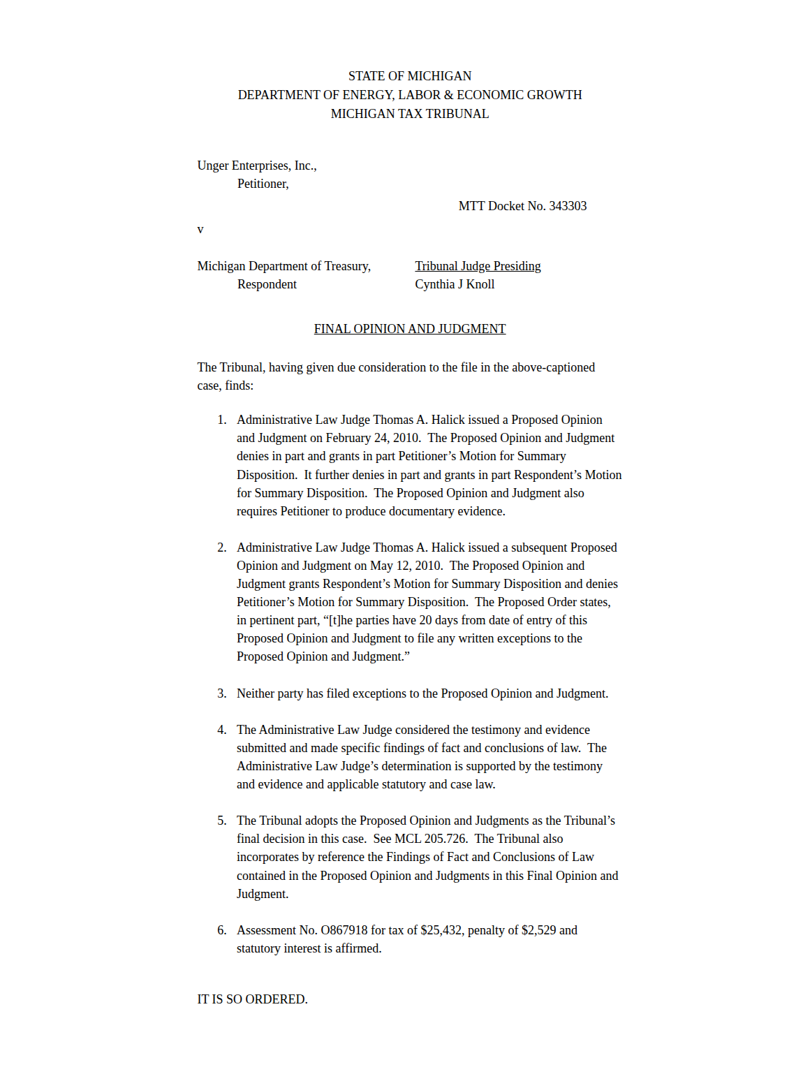STATE OF MICHIGAN
DEPARTMENT OF ENERGY, LABOR & ECONOMIC GROWTH
MICHIGAN TAX TRIBUNAL
Unger Enterprises, Inc.,
Petitioner,
MTT Docket No. 343303
v
Michigan Department of Treasury,
Respondent
Tribunal Judge Presiding
Cynthia J Knoll
FINAL OPINION AND JUDGMENT
The Tribunal, having given due consideration to the file in the above-captioned case, finds:
Administrative Law Judge Thomas A. Halick issued a Proposed Opinion and Judgment on February 24, 2010. The Proposed Opinion and Judgment denies in part and grants in part Petitioner’s Motion for Summary Disposition. It further denies in part and grants in part Respondent’s Motion for Summary Disposition. The Proposed Opinion and Judgment also requires Petitioner to produce documentary evidence.
Administrative Law Judge Thomas A. Halick issued a subsequent Proposed Opinion and Judgment on May 12, 2010. The Proposed Opinion and Judgment grants Respondent’s Motion for Summary Disposition and denies Petitioner’s Motion for Summary Disposition. The Proposed Order states, in pertinent part, “[t]he parties have 20 days from date of entry of this Proposed Opinion and Judgment to file any written exceptions to the Proposed Opinion and Judgment.”
Neither party has filed exceptions to the Proposed Opinion and Judgment.
The Administrative Law Judge considered the testimony and evidence submitted and made specific findings of fact and conclusions of law. The Administrative Law Judge’s determination is supported by the testimony and evidence and applicable statutory and case law.
The Tribunal adopts the Proposed Opinion and Judgments as the Tribunal’s final decision in this case. See MCL 205.726. The Tribunal also incorporates by reference the Findings of Fact and Conclusions of Law contained in the Proposed Opinion and Judgments in this Final Opinion and Judgment.
Assessment No. O867918 for tax of $25,432, penalty of $2,529 and statutory interest is affirmed.
IT IS SO ORDERED.